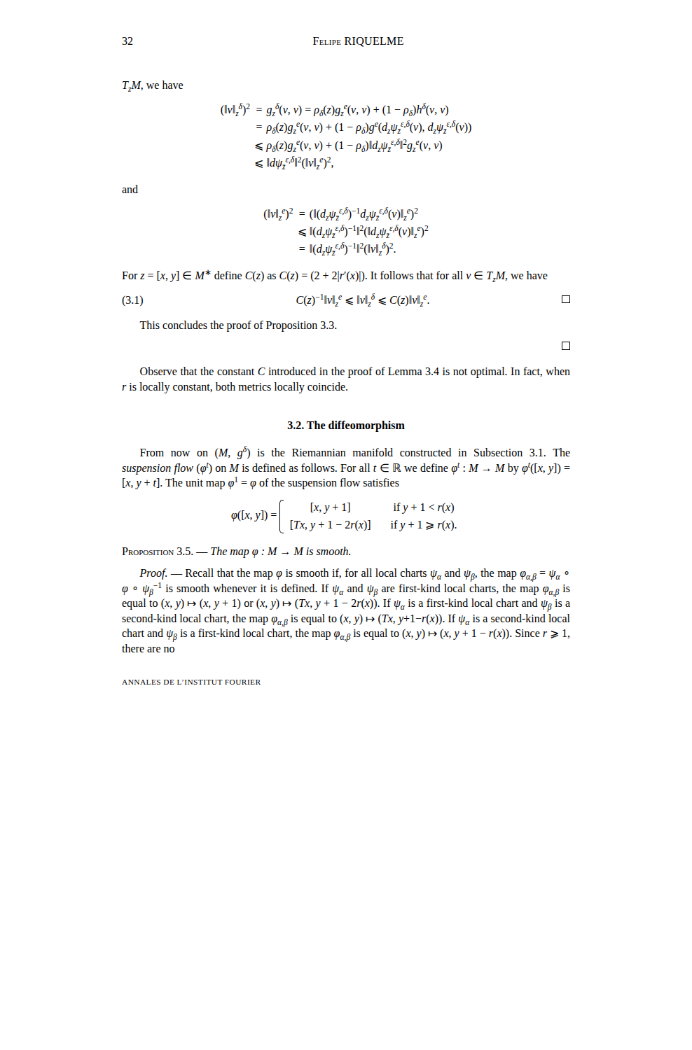32 Felipe RIQUELME
TzM, we have
| (‖ v ‖ z δ ) 2 | = | g z δ ( v , v ) = ρ δ ( z ) g z e ( v , v ) + (1 − ρ δ ) h δ ( v , v ) |
| | = | ρ δ ( z ) g z e ( v , v ) + (1 − ρ δ ) g e ( d z ψ z̄ ε,δ ( v ), d z ψ z̄ ε,δ ( v )) |
| | ⩽ | ρ δ ( z ) g z e ( v , v ) + (1 − ρ δ )‖ d z ψ z̄ ε,δ ‖ 2 g z e ( v , v ) |
| | ⩽ | ‖ dψ z̄ ε,δ ‖ 2 (‖ v ‖ z e ) 2 , |
and
| (‖ v ‖ z e ) 2 | = | (‖( d z ψ z̄ ε,δ ) −1 d z ψ z̄ ε,δ ( v )‖ z e ) 2 |
| | ⩽ | ‖( d z ψ z̄ ε,δ ) −1 ‖ 2 (‖ d z ψ z̄ ε,δ ( v )‖ z e ) 2 |
| | = | ‖( d z ψ z̄ ε,δ ) −1 ‖ 2 (‖ v ‖ z δ ) 2 . |
For z = [x, y] ∈ M∗ define C(z) as C(z) = (2 + 2|r′(x)|). It follows that for all v ∈ TzM, we have
(3.1) C(z)−1‖v‖ze ⩽ ‖v‖zδ ⩽ C(z)‖v‖ze.
This concludes the proof of Proposition 3.3.
Observe that the constant C introduced in the proof of Lemma 3.4 is not optimal. In fact, when r is locally constant, both metrics locally coincide.
3.2. The diffeomorphism
From now on (M, gδ) is the Riemannian manifold constructed in Subsection 3.1. The suspension flow (φt) on M is defined as follows. For all t ∈ ℝ we define φt : M → M by φt([x, y]) = [x, y + t]. The unit map φ1 = φ of the suspension flow satisfies
φ([x, y]) =
| [ x , y + 1] | if y + 1 < r ( x ) |
| [ Tx , y + 1 − 2 r ( x )] | if y + 1 ⩾ r ( x ). |
Proposition 3.5. — The map φ : M → M is smooth.
Proof. — Recall that the map φ is smooth if, for all local charts ψα and ψβ, the map φα,β = ψα ∘ φ ∘ ψβ−1 is smooth whenever it is defined. If ψα and ψβ are first-kind local charts, the map φα,β is equal to (x, y) ↦ (x, y + 1) or (x, y) ↦ (Tx, y + 1 − 2r(x)). If ψα is a first-kind local chart and ψβ is a second-kind local chart, the map φα,β is equal to (x, y) ↦ (Tx, y+1−r(x)). If ψα is a second-kind local chart and ψβ is a first-kind local chart, the map φα,β is equal to (x, y) ↦ (x, y + 1 − r(x)). Since r ⩾ 1, there are no
ANNALES DE L’INSTITUT FOURIER